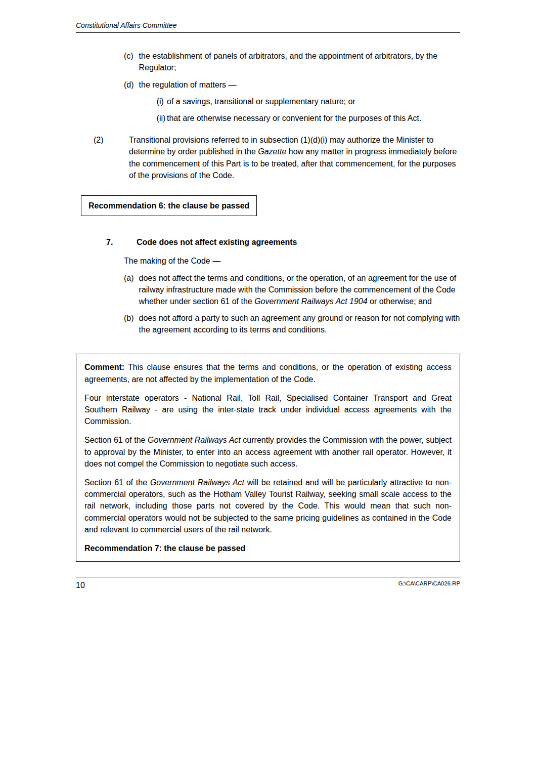Constitutional Affairs Committee
| (c) | the establishment of panels of arbitrators, and the appointment of arbitrators, by the Regulator; |
| (d) | the regulation of matters — / (i) / of a savings, transitional or supplementary nature; or / / (ii) / that are otherwise necessary or convenient for the purposes of this Act. / |
| (2) | Transitional provisions referred to in subsection (1)(d)(i) may authorize the Minister to determine by order published in the Gazette how any matter in progress immediately before the commencement of this Part is to be treated, after that commencement, for the purposes of the provisions of the Code. |
Recommendation 6: the clause be passed
7.
Code does not affect existing agreements
The making of the Code —
| (a) | does not affect the terms and conditions, or the operation, of an agreement for the use of railway infrastructure made with the Commission before the commencement of the Code whether under section 61 of the Government Railways Act 1904 or otherwise; and |
| (b) | does not afford a party to such an agreement any ground or reason for not complying with the agreement according to its terms and conditions. |
Comment: This clause ensures that the terms and conditions, or the operation of existing access agreements, are not affected by the implementation of the Code.
Four interstate operators - National Rail, Toll Rail, Specialised Container Transport and Great Southern Railway - are using the inter-state track under individual access agreements with the Commission.
Section 61 of the Government Railways Act currently provides the Commission with the power, subject to approval by the Minister, to enter into an access agreement with another rail operator. However, it does not compel the Commission to negotiate such access.
Section 61 of the Government Railways Act will be retained and will be particularly attractive to non-commercial operators, such as the Hotham Valley Tourist Railway, seeking small scale access to the rail network, including those parts not covered by the Code. This would mean that such non-commercial operators would not be subjected to the same pricing guidelines as contained in the Code and relevant to commercial users of the rail network.
Recommendation 7: the clause be passed
10
G:\CA\CARP\CA026.RP